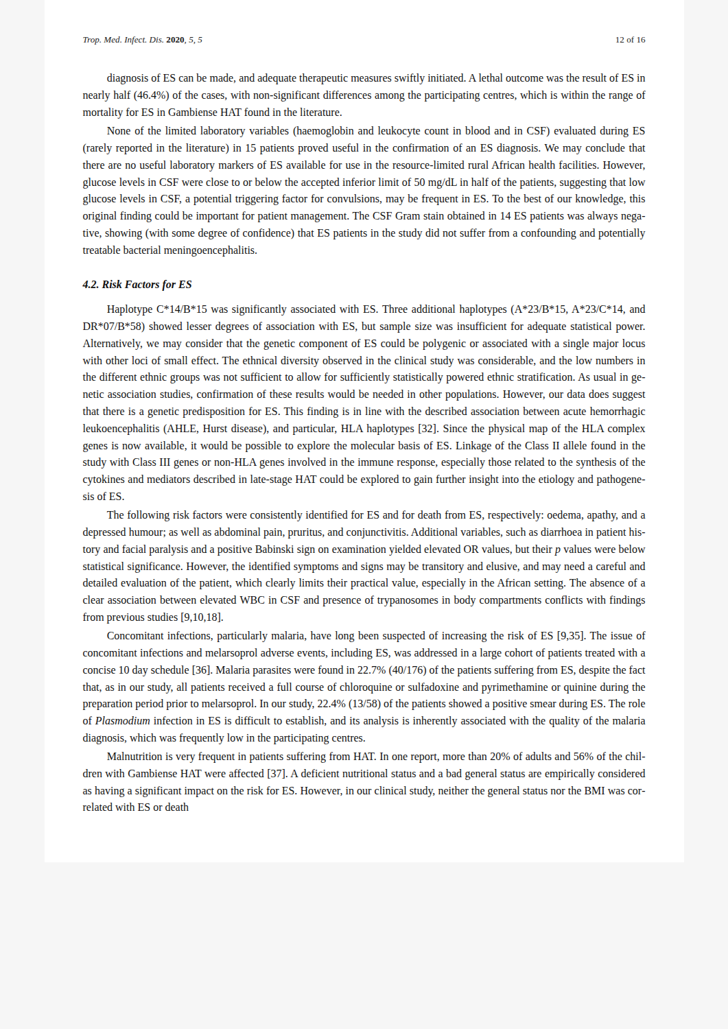Trop. Med. Infect. Dis. 2020, 5, 5 12 of 16
diagnosis of ES can be made, and adequate therapeutic measures swiftly initiated. A lethal outcome was the result of ES in nearly half (46.4%) of the cases, with non-significant differences among the participating centres, which is within the range of mortality for ES in Gambiense HAT found in the literature.
None of the limited laboratory variables (haemoglobin and leukocyte count in blood and in CSF) evaluated during ES (rarely reported in the literature) in 15 patients proved useful in the confirmation of an ES diagnosis. We may conclude that there are no useful laboratory markers of ES available for use in the resource-limited rural African health facilities. However, glucose levels in CSF were close to or below the accepted inferior limit of 50 mg/dL in half of the patients, suggesting that low glucose levels in CSF, a potential triggering factor for convulsions, may be frequent in ES. To the best of our knowledge, this original finding could be important for patient management. The CSF Gram stain obtained in 14 ES patients was always negative, showing (with some degree of confidence) that ES patients in the study did not suffer from a confounding and potentially treatable bacterial meningoencephalitis.
4.2. Risk Factors for ES
Haplotype C*14/B*15 was significantly associated with ES. Three additional haplotypes (A*23/B*15, A*23/C*14, and DR*07/B*58) showed lesser degrees of association with ES, but sample size was insufficient for adequate statistical power. Alternatively, we may consider that the genetic component of ES could be polygenic or associated with a single major locus with other loci of small effect. The ethnical diversity observed in the clinical study was considerable, and the low numbers in the different ethnic groups was not sufficient to allow for sufficiently statistically powered ethnic stratification. As usual in genetic association studies, confirmation of these results would be needed in other populations. However, our data does suggest that there is a genetic predisposition for ES. This finding is in line with the described association between acute hemorrhagic leukoencephalitis (AHLE, Hurst disease), and particular, HLA haplotypes [32]. Since the physical map of the HLA complex genes is now available, it would be possible to explore the molecular basis of ES. Linkage of the Class II allele found in the study with Class III genes or non-HLA genes involved in the immune response, especially those related to the synthesis of the cytokines and mediators described in late-stage HAT could be explored to gain further insight into the etiology and pathogenesis of ES.
The following risk factors were consistently identified for ES and for death from ES, respectively: oedema, apathy, and a depressed humour; as well as abdominal pain, pruritus, and conjunctivitis. Additional variables, such as diarrhoea in patient history and facial paralysis and a positive Babinski sign on examination yielded elevated OR values, but their p values were below statistical significance. However, the identified symptoms and signs may be transitory and elusive, and may need a careful and detailed evaluation of the patient, which clearly limits their practical value, especially in the African setting. The absence of a clear association between elevated WBC in CSF and presence of trypanosomes in body compartments conflicts with findings from previous studies [9,10,18].
Concomitant infections, particularly malaria, have long been suspected of increasing the risk of ES [9,35]. The issue of concomitant infections and melarsoprol adverse events, including ES, was addressed in a large cohort of patients treated with a concise 10 day schedule [36]. Malaria parasites were found in 22.7% (40/176) of the patients suffering from ES, despite the fact that, as in our study, all patients received a full course of chloroquine or sulfadoxine and pyrimethamine or quinine during the preparation period prior to melarsoprol. In our study, 22.4% (13/58) of the patients showed a positive smear during ES. The role of Plasmodium infection in ES is difficult to establish, and its analysis is inherently associated with the quality of the malaria diagnosis, which was frequently low in the participating centres.
Malnutrition is very frequent in patients suffering from HAT. In one report, more than 20% of adults and 56% of the children with Gambiense HAT were affected [37]. A deficient nutritional status and a bad general status are empirically considered as having a significant impact on the risk for ES. However, in our clinical study, neither the general status nor the BMI was correlated with ES or death